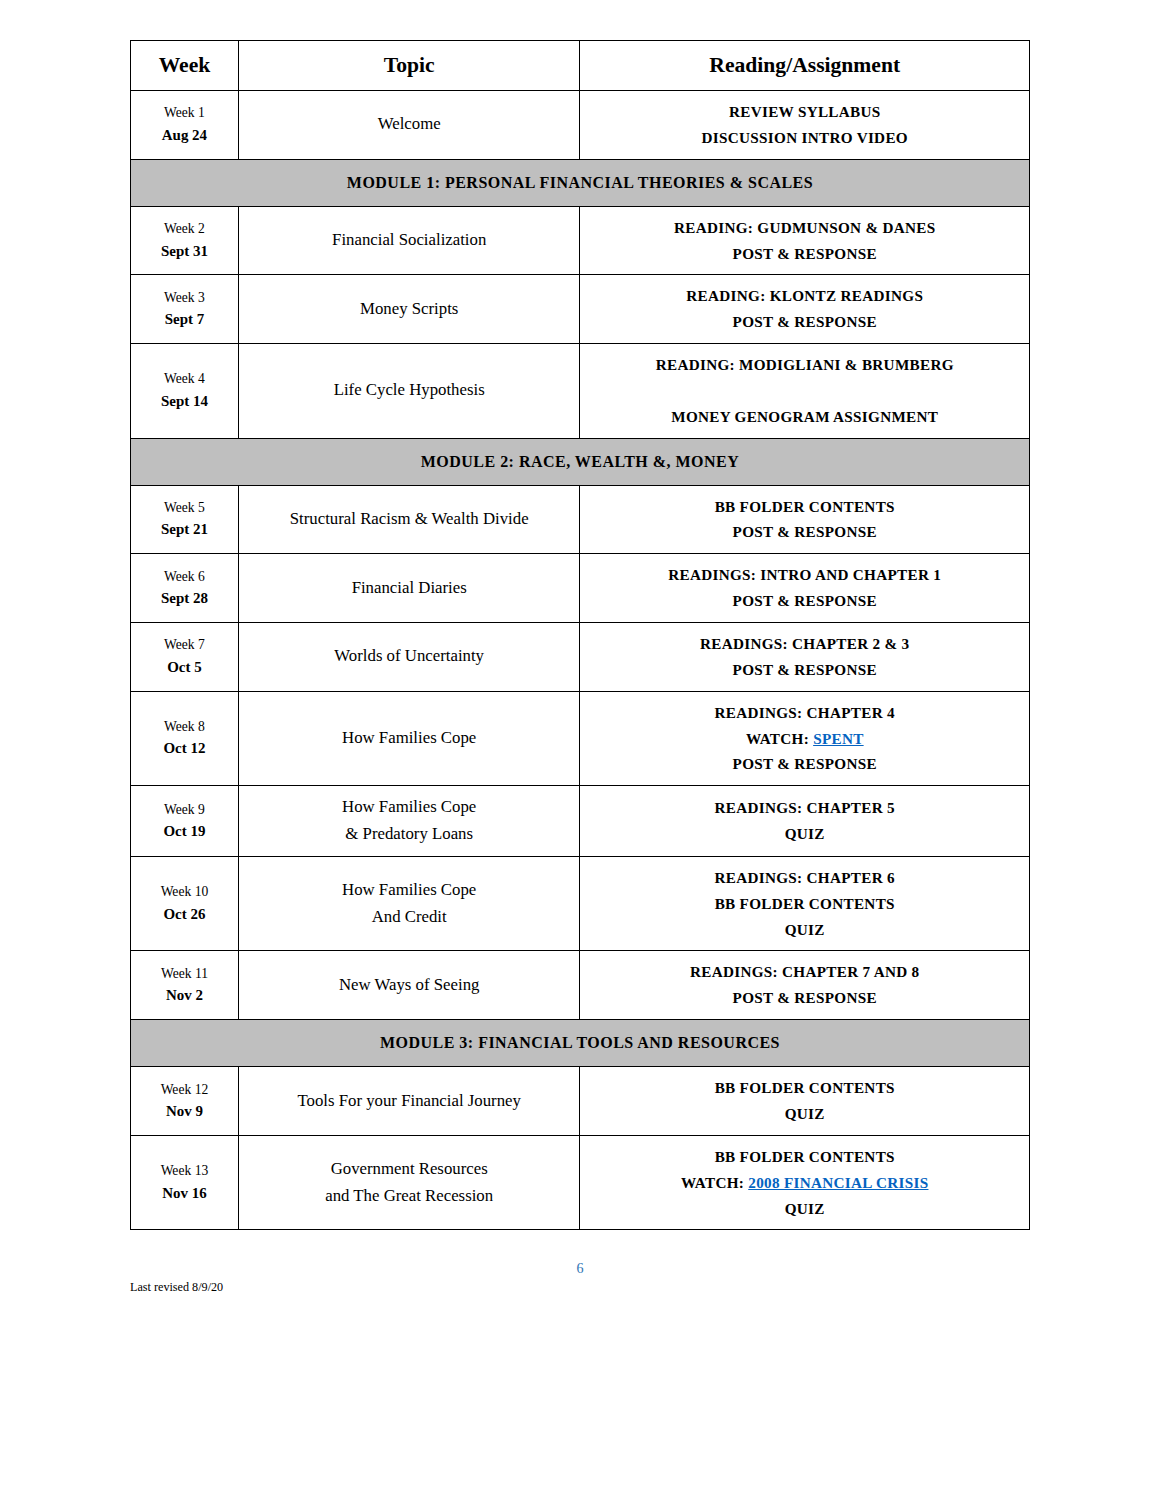| Week | Topic | Reading/Assignment |
| --- | --- | --- |
| Week 1 Aug 24 | Welcome | REVIEW SYLLABUS DISCUSSION INTRO VIDEO |
| MODULE 1: PERSONAL FINANCIAL THEORIES & SCALES |
| Week 2 Sept 31 | Financial Socialization | READING: GUDMUNSON & DANES POST & RESPONSE |
| Week 3 Sept 7 | Money Scripts | READING: KLONTZ READINGS POST & RESPONSE |
| Week 4 Sept 14 | Life Cycle Hypothesis | READING: MODIGLIANI & BRUMBERG MONEY GENOGRAM ASSIGNMENT |
| MODULE 2: RACE, WEALTH &, MONEY |
| Week 5 Sept 21 | Structural Racism & Wealth Divide | BB FOLDER CONTENTS POST & RESPONSE |
| Week 6 Sept 28 | Financial Diaries | READINGS: INTRO AND CHAPTER 1 POST & RESPONSE |
| Week 7 Oct 5 | Worlds of Uncertainty | READINGS: CHAPTER 2 & 3 POST & RESPONSE |
| Week 8 Oct 12 | How Families Cope | READINGS: CHAPTER 4 WATCH: SPENT POST & RESPONSE |
| Week 9 Oct 19 | How Families Cope & Predatory Loans | READINGS: CHAPTER 5 QUIZ |
| Week 10 Oct 26 | How Families Cope And Credit | READINGS: CHAPTER 6 BB FOLDER CONTENTS QUIZ |
| Week 11 Nov 2 | New Ways of Seeing | READINGS: CHAPTER 7 AND 8 POST & RESPONSE |
| MODULE 3: FINANCIAL TOOLS AND RESOURCES |
| Week 12 Nov 9 | Tools For your Financial Journey | BB FOLDER CONTENTS QUIZ |
| Week 13 Nov 16 | Government Resources and The Great Recession | BB FOLDER CONTENTS WATCH: 2008 FINANCIAL CRISIS QUIZ |
6
Last revised 8/9/20